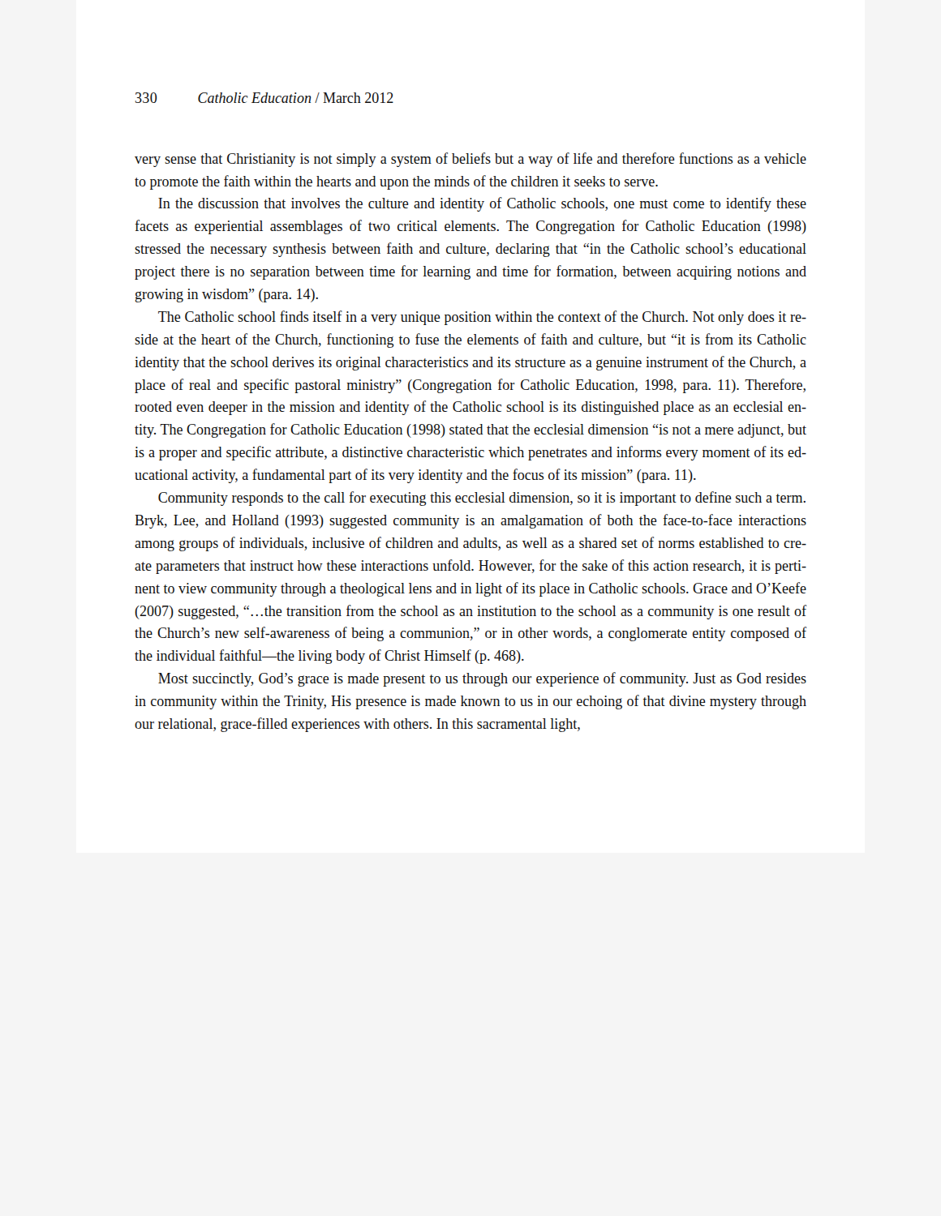330 Catholic Education / March 2012
very sense that Christianity is not simply a system of beliefs but a way of life and therefore functions as a vehicle to promote the faith within the hearts and upon the minds of the children it seeks to serve.
In the discussion that involves the culture and identity of Catholic schools, one must come to identify these facets as experiential assemblages of two critical elements. The Congregation for Catholic Education (1998) stressed the necessary synthesis between faith and culture, declaring that “in the Catholic school’s educational project there is no separation between time for learning and time for formation, between acquiring notions and growing in wisdom” (para. 14).
The Catholic school finds itself in a very unique position within the context of the Church. Not only does it reside at the heart of the Church, functioning to fuse the elements of faith and culture, but “it is from its Catholic identity that the school derives its original characteristics and its structure as a genuine instrument of the Church, a place of real and specific pastoral ministry” (Congregation for Catholic Education, 1998, para. 11). Therefore, rooted even deeper in the mission and identity of the Catholic school is its distinguished place as an ecclesial entity. The Congregation for Catholic Education (1998) stated that the ecclesial dimension “is not a mere adjunct, but is a proper and specific attribute, a distinctive characteristic which penetrates and informs every moment of its educational activity, a fundamental part of its very identity and the focus of its mission” (para. 11).
Community responds to the call for executing this ecclesial dimension, so it is important to define such a term. Bryk, Lee, and Holland (1993) suggested community is an amalgamation of both the face-to-face interactions among groups of individuals, inclusive of children and adults, as well as a shared set of norms established to create parameters that instruct how these interactions unfold. However, for the sake of this action research, it is pertinent to view community through a theological lens and in light of its place in Catholic schools. Grace and O’Keefe (2007) suggested, “…the transition from the school as an institution to the school as a community is one result of the Church’s new self-awareness of being a communion,” or in other words, a conglomerate entity composed of the individual faithful—the living body of Christ Himself (p. 468).
Most succinctly, God’s grace is made present to us through our experience of community. Just as God resides in community within the Trinity, His presence is made known to us in our echoing of that divine mystery through our relational, grace-filled experiences with others. In this sacramental light,